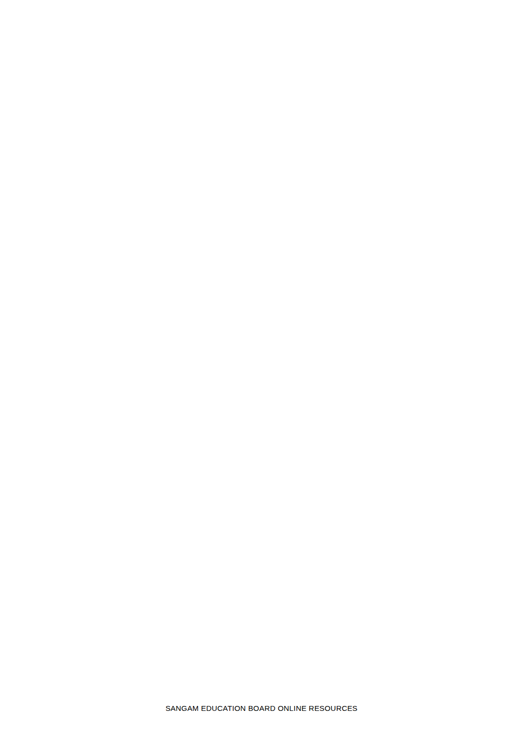SANGAM EDUCATION BOARD ONLINE RESOURCES